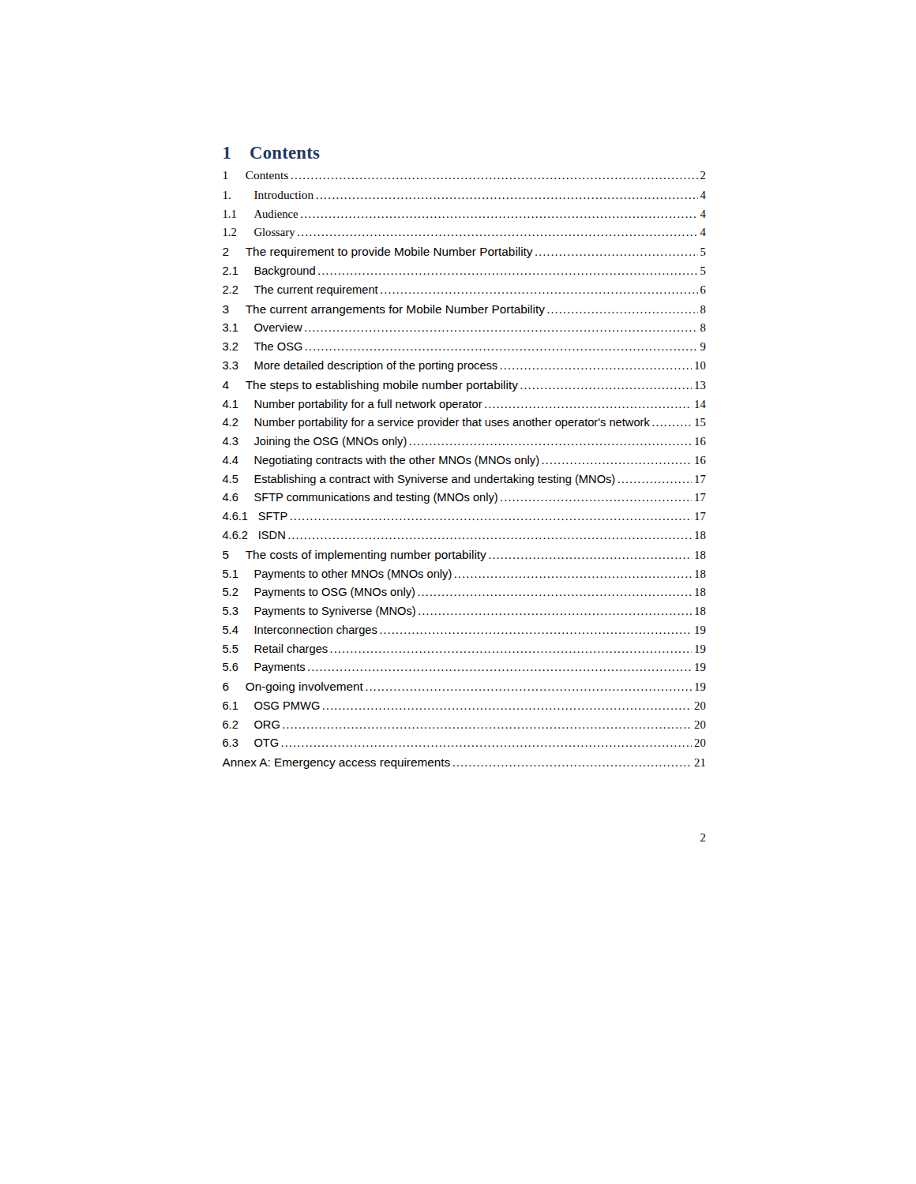1 Contents
1 Contents ........................................................................................................................................... 2
1. Introduction ....................................................................................................................................... 4
1.1 Audience ................................................................................................................................. 4
1.2 Glossary .................................................................................................................................. 4
2 The requirement to provide Mobile Number Portability ..................................................................... 5
2.1 Background ..................................................................................................................... 5
2.2 The current requirement ................................................................................................. 6
3 The current arrangements for Mobile Number Portability .................................................................. 8
3.1 Overview ......................................................................................................................... 8
3.2 The OSG .......................................................................................................................... 9
3.3 More detailed description of the porting process ....................................................... 10
4 The steps to establishing mobile number portability ......................................................................... 13
4.1 Number portability for a full network operator .......................................................... 14
4.2 Number portability for a service provider that uses another operator's network ....................... 15
4.3 Joining the OSG (MNOs only) ..................................................................................... 16
4.4 Negotiating contracts with the other MNOs (MNOs only) .......................................... 16
4.5 Establishing a contract with Syniverse and undertaking testing (MNOs) .................................... 17
4.6 SFTP communications and testing (MNOs only) .......................................................... 17
4.6.1 SFTP ................................................................................................................. 17
4.6.2 ISDN ................................................................................................................. 18
5 The costs of implementing number portability ............................................................................... 18
5.1 Payments to other MNOs (MNOs only) ....................................................................... 18
5.2 Payments to OSG (MNOs only) .................................................................................. 18
5.3 Payments to Syniverse (MNOs) .................................................................................. 18
5.4 Interconnection charges .................................................................................................. 19
5.5 Retail charges ................................................................................................................. 19
5.6 Payments ....................................................................................................................... 19
6 On-going involvement ................................................................................................................. 19
6.1 OSG PMWG ....................................................................................................................... 20
6.2 ORG .............................................................................................................................. 20
6.3 OTG .............................................................................................................................. 20
Annex A: Emergency access requirements ............................................................................................... 21
2